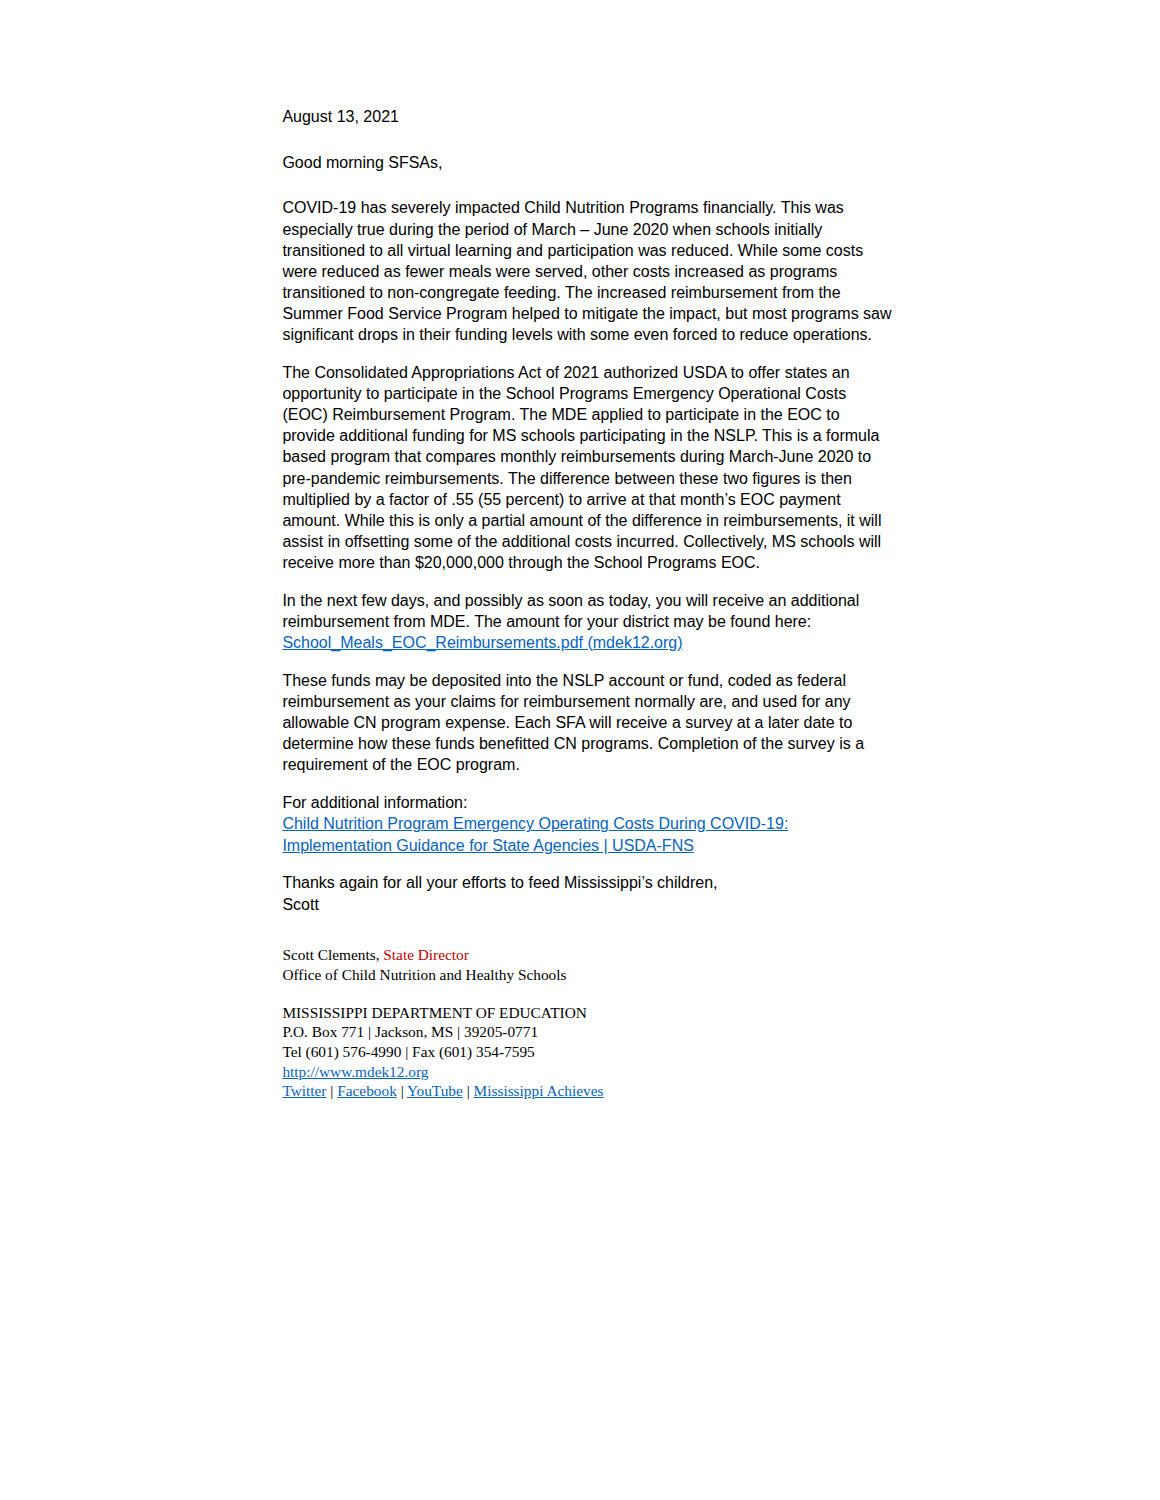August 13, 2021
Good morning SFSAs,
COVID-19 has severely impacted Child Nutrition Programs financially. This was especially true during the period of March – June 2020 when schools initially transitioned to all virtual learning and participation was reduced. While some costs were reduced as fewer meals were served, other costs increased as programs transitioned to non-congregate feeding. The increased reimbursement from the Summer Food Service Program helped to mitigate the impact, but most programs saw significant drops in their funding levels with some even forced to reduce operations.
The Consolidated Appropriations Act of 2021 authorized USDA to offer states an opportunity to participate in the School Programs Emergency Operational Costs (EOC) Reimbursement Program. The MDE applied to participate in the EOC to provide additional funding for MS schools participating in the NSLP. This is a formula based program that compares monthly reimbursements during March-June 2020 to pre-pandemic reimbursements. The difference between these two figures is then multiplied by a factor of .55 (55 percent) to arrive at that month’s EOC payment amount. While this is only a partial amount of the difference in reimbursements, it will assist in offsetting some of the additional costs incurred. Collectively, MS schools will receive more than $20,000,000 through the School Programs EOC.
In the next few days, and possibly as soon as today, you will receive an additional reimbursement from MDE. The amount for your district may be found here:
School_Meals_EOC_Reimbursements.pdf (mdek12.org)
These funds may be deposited into the NSLP account or fund, coded as federal reimbursement as your claims for reimbursement normally are, and used for any allowable CN program expense. Each SFA will receive a survey at a later date to determine how these funds benefitted CN programs. Completion of the survey is a requirement of the EOC program.
For additional information:
Child Nutrition Program Emergency Operating Costs During COVID-19: Implementation Guidance for State Agencies | USDA-FNS
Thanks again for all your efforts to feed Mississippi’s children,
Scott
Scott Clements, State Director
Office of Child Nutrition and Healthy Schools
MISSISSIPPI DEPARTMENT OF EDUCATION
P.O. Box 771 | Jackson, MS | 39205-0771
Tel (601) 576-4990 | Fax (601) 354-7595
http://www.mdek12.org
Twitter | Facebook | YouTube | Mississippi Achieves